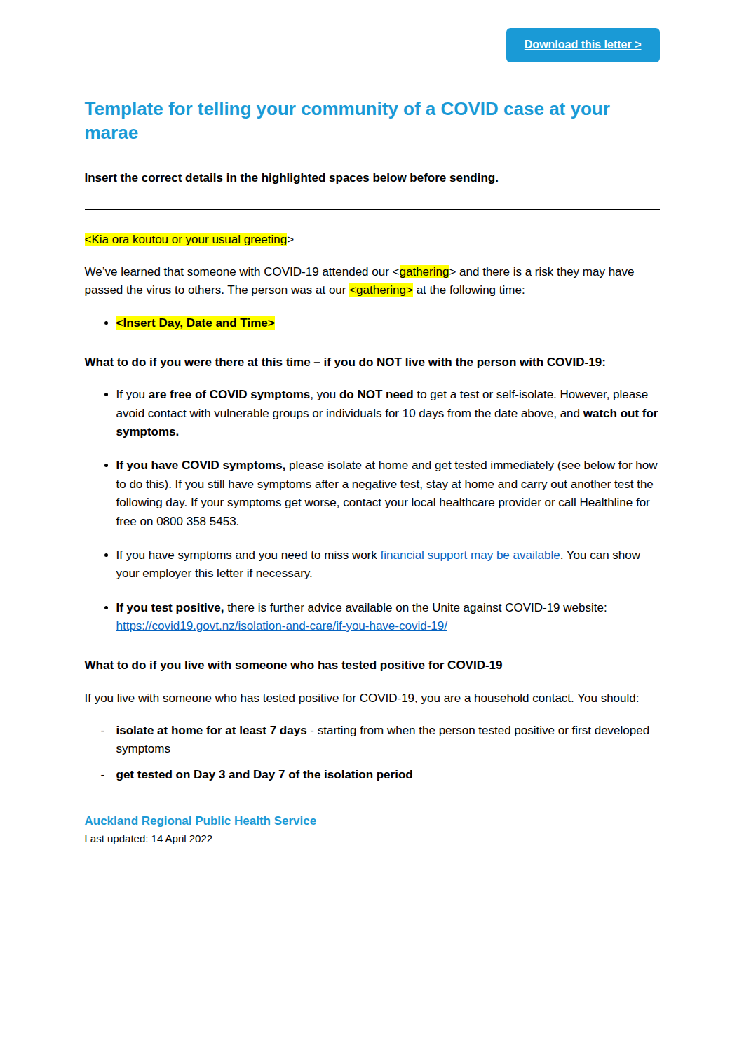Download this letter >
Template for telling your community of a COVID case at your marae
Insert the correct details in the highlighted spaces below before sending.
<Kia ora koutou or your usual greeting>
We’ve learned that someone with COVID-19 attended our <gathering> and there is a risk they may have passed the virus to others. The person was at our <gathering> at the following time:
<Insert Day, Date and Time>
What to do if you were there at this time – if you do NOT live with the person with COVID-19:
If you are free of COVID symptoms, you do NOT need to get a test or self-isolate. However, please avoid contact with vulnerable groups or individuals for 10 days from the date above, and watch out for symptoms.
If you have COVID symptoms, please isolate at home and get tested immediately (see below for how to do this). If you still have symptoms after a negative test, stay at home and carry out another test the following day. If your symptoms get worse, contact your local healthcare provider or call Healthline for free on 0800 358 5453.
If you have symptoms and you need to miss work financial support may be available. You can show your employer this letter if necessary.
If you test positive, there is further advice available on the Unite against COVID-19 website: https://covid19.govt.nz/isolation-and-care/if-you-have-covid-19/
What to do if you live with someone who has tested positive for COVID-19
If you live with someone who has tested positive for COVID-19, you are a household contact. You should:
isolate at home for at least 7 days - starting from when the person tested positive or first developed symptoms
get tested on Day 3 and Day 7 of the isolation period
Auckland Regional Public Health Service
Last updated: 14 April 2022